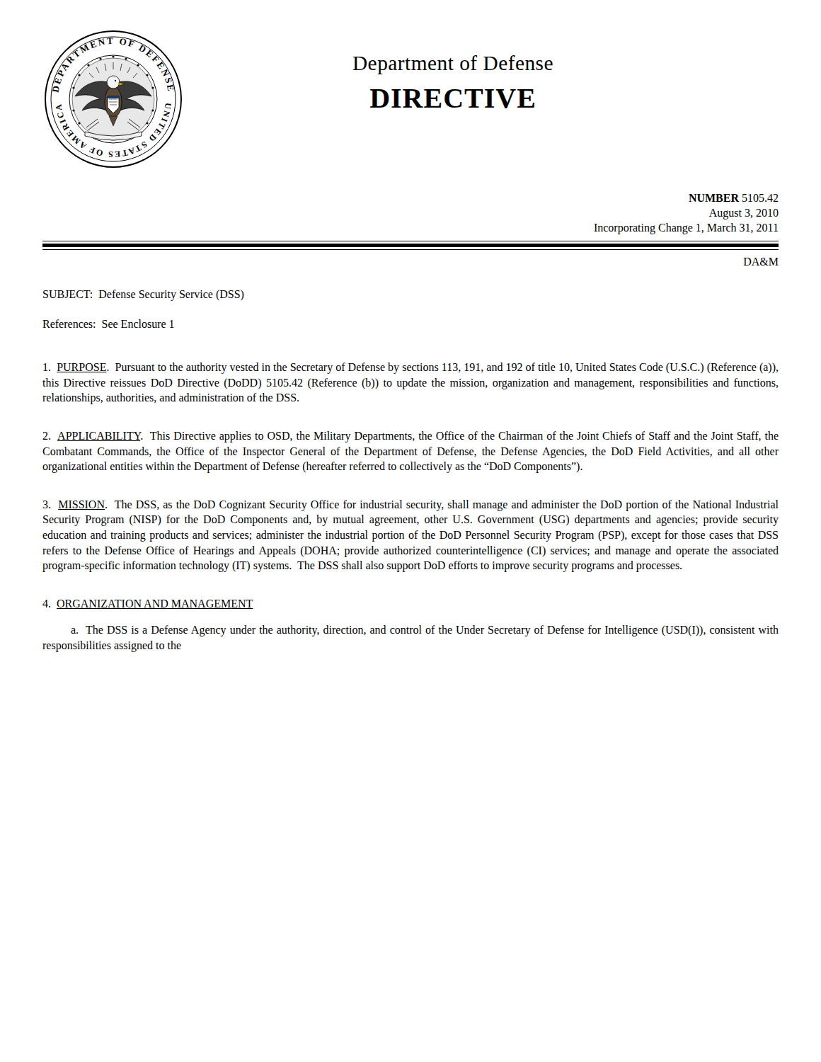DEPARTMENT OF DEFENSE UNITED STATES OF AMERICA
Department of Defense
DIRECTIVE
NUMBER 5105.42
August 3, 2010
Incorporating Change 1, March 31, 2011
DA&M
SUBJECT: Defense Security Service (DSS)
References: See Enclosure 1
1. PURPOSE. Pursuant to the authority vested in the Secretary of Defense by sections 113, 191, and 192 of title 10, United States Code (U.S.C.) (Reference (a)), this Directive reissues DoD Directive (DoDD) 5105.42 (Reference (b)) to update the mission, organization and management, responsibilities and functions, relationships, authorities, and administration of the DSS.
2. APPLICABILITY. This Directive applies to OSD, the Military Departments, the Office of the Chairman of the Joint Chiefs of Staff and the Joint Staff, the Combatant Commands, the Office of the Inspector General of the Department of Defense, the Defense Agencies, the DoD Field Activities, and all other organizational entities within the Department of Defense (hereafter referred to collectively as the “DoD Components”).
3. MISSION. The DSS, as the DoD Cognizant Security Office for industrial security, shall manage and administer the DoD portion of the National Industrial Security Program (NISP) for the DoD Components and, by mutual agreement, other U.S. Government (USG) departments and agencies; provide security education and training products and services; administer the industrial portion of the DoD Personnel Security Program (PSP), except for those cases that DSS refers to the Defense Office of Hearings and Appeals (DOHA; provide authorized counterintelligence (CI) services; and manage and operate the associated program-specific information technology (IT) systems. The DSS shall also support DoD efforts to improve security programs and processes.
4. ORGANIZATION AND MANAGEMENT
a. The DSS is a Defense Agency under the authority, direction, and control of the Under Secretary of Defense for Intelligence (USD(I)), consistent with responsibilities assigned to the